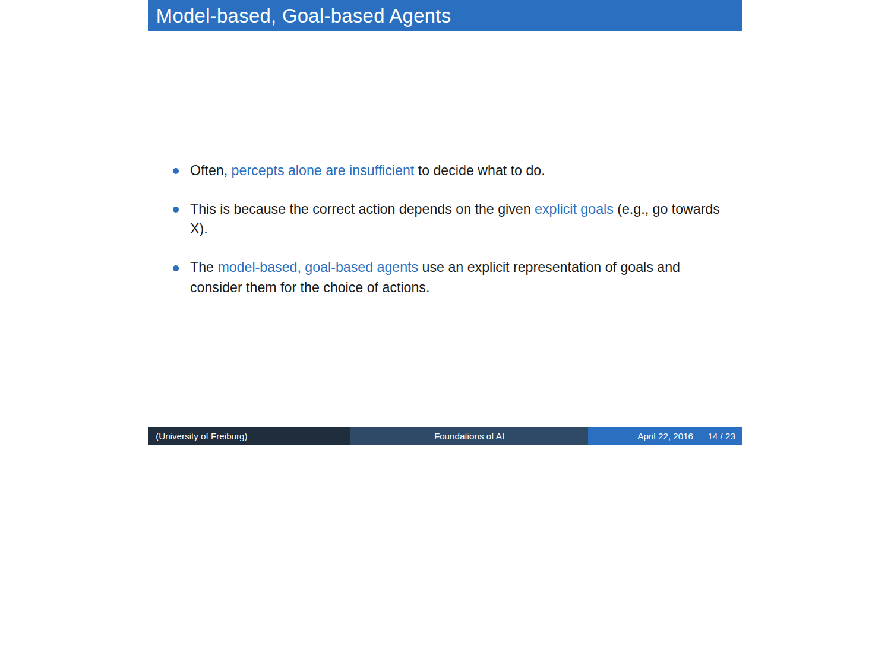Model-based, Goal-based Agents
Often, percepts alone are insufficient to decide what to do.
This is because the correct action depends on the given explicit goals (e.g., go towards X).
The model-based, goal-based agents use an explicit representation of goals and consider them for the choice of actions.
(University of Freiburg)
Foundations of AI
April 22, 201614 / 23